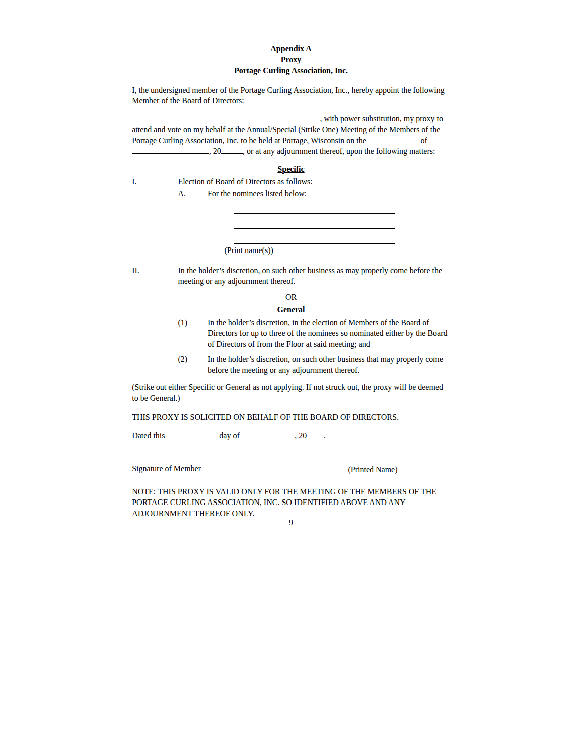Appendix A
Proxy
Portage Curling Association, Inc.
I, the undersigned member of the Portage Curling Association, Inc., hereby appoint the following Member of the Board of Directors:
, with power substitution, my proxy to attend and vote on my behalf at the Annual/Special (Strike One) Meeting of the Members of the Portage Curling Association, Inc. to be held at Portage, Wisconsin on the of , 20 , or at any adjournment thereof, upon the following matters:
Specific
| I. | Election of Board of Directors as follows: / A. / For the nominees listed below: (Print name(s)) / |
| II. | In the holder’s discretion, on such other business as may properly come before the meeting or any adjournment thereof. |
OR
General
| | / (1) / In the holder’s discretion, in the election of Members of the Board of Directors for up to three of the nominees so nominated either by the Board of Directors of from the Floor at said meeting; and / / (2) / In the holder’s discretion, on such other business that may properly come before the meeting or any adjournment thereof. / |
(Strike out either Specific or General as not applying. If not struck out, the proxy will be deemed to be General.)
THIS PROXY IS SOLICITED ON BEHALF OF THE BOARD OF DIRECTORS.
Dated this day of , 20 .
| Signature of Member | | (Printed Name) |
NOTE: THIS PROXY IS VALID ONLY FOR THE MEETING OF THE MEMBERS OF THE PORTAGE CURLING ASSOCIATION, INC. SO IDENTIFIED ABOVE AND ANY ADJOURNMENT THEREOF ONLY.
9